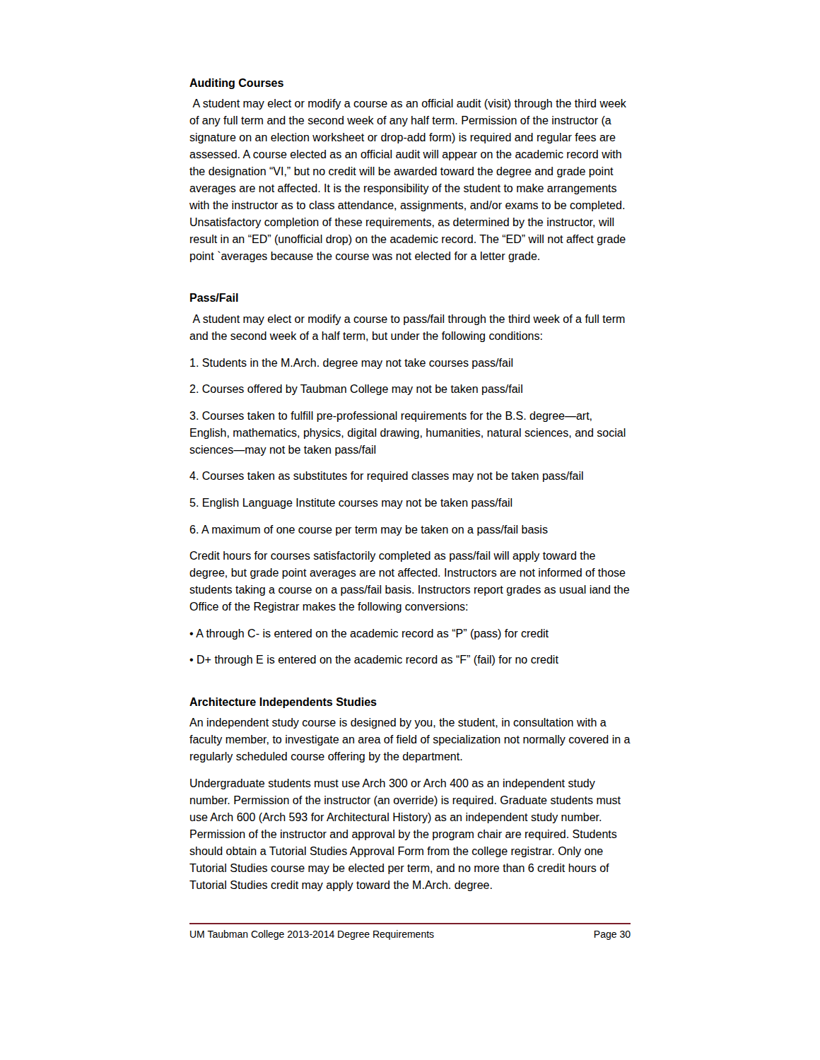Auditing Courses
A student may elect or modify a course as an official audit (visit) through the third week of any full term and the second week of any half term. Permission of the instructor (a signature on an election worksheet or drop-add form) is required and regular fees are assessed. A course elected as an official audit will appear on the academic record with the designation “VI,” but no credit will be awarded toward the degree and grade point averages are not affected. It is the responsibility of the student to make arrangements with the instructor as to class attendance, assignments, and/or exams to be completed. Unsatisfactory completion of these requirements, as determined by the instructor, will result in an “ED” (unofficial drop) on the academic record. The “ED” will not affect grade point `averages because the course was not elected for a letter grade.
Pass/Fail
A student may elect or modify a course to pass/fail through the third week of a full term and the second week of a half term, but under the following conditions:
1. Students in the M.Arch. degree may not take courses pass/fail
2. Courses offered by Taubman College may not be taken pass/fail
3. Courses taken to fulfill pre-professional requirements for the B.S. degree—art, English, mathematics, physics, digital drawing, humanities, natural sciences, and social sciences—may not be taken pass/fail
4. Courses taken as substitutes for required classes may not be taken pass/fail
5. English Language Institute courses may not be taken pass/fail
6. A maximum of one course per term may be taken on a pass/fail basis
Credit hours for courses satisfactorily completed as pass/fail will apply toward the degree, but grade point averages are not affected. Instructors are not informed of those students taking a course on a pass/fail basis. Instructors report grades as usual iand the Office of the Registrar makes the following conversions:
• A through C- is entered on the academic record as “P” (pass) for credit
• D+ through E is entered on the academic record as “F” (fail) for no credit
Architecture Independents Studies
An independent study course is designed by you, the student, in consultation with a faculty member, to investigate an area of field of specialization not normally covered in a regularly scheduled course offering by the department.
Undergraduate students must use Arch 300 or Arch 400 as an independent study number. Permission of the instructor (an override) is required. Graduate students must use Arch 600 (Arch 593 for Architectural History) as an independent study number. Permission of the instructor and approval by the program chair are required. Students should obtain a Tutorial Studies Approval Form from the college registrar. Only one Tutorial Studies course may be elected per term, and no more than 6 credit hours of Tutorial Studies credit may apply toward the M.Arch. degree.
UM Taubman College 2013-2014 Degree Requirements Page 30